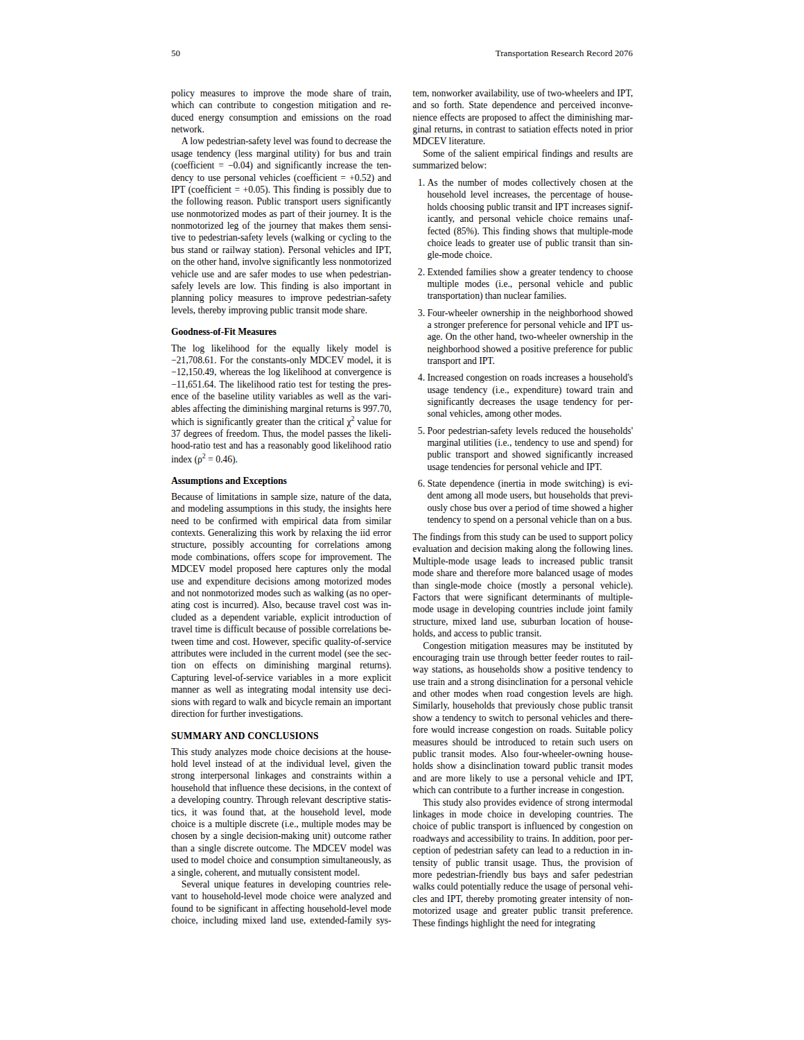50 Transportation Research Record 2076
policy measures to improve the mode share of train, which can contribute to congestion mitigation and reduced energy consumption and emissions on the road network.
A low pedestrian-safety level was found to decrease the usage tendency (less marginal utility) for bus and train (coefficient = −0.04) and significantly increase the tendency to use personal vehicles (coefficient = +0.52) and IPT (coefficient = +0.05). This finding is possibly due to the following reason. Public transport users significantly use nonmotorized modes as part of their journey. It is the nonmotorized leg of the journey that makes them sensitive to pedestrian-safety levels (walking or cycling to the bus stand or railway station). Personal vehicles and IPT, on the other hand, involve significantly less nonmotorized vehicle use and are safer modes to use when pedestrian-safely levels are low. This finding is also important in planning policy measures to improve pedestrian-safety levels, thereby improving public transit mode share.
Goodness-of-Fit Measures
The log likelihood for the equally likely model is −21,708.61. For the constants-only MDCEV model, it is −12,150.49, whereas the log likelihood at convergence is −11,651.64. The likelihood ratio test for testing the presence of the baseline utility variables as well as the variables affecting the diminishing marginal returns is 997.70, which is significantly greater than the critical χ2 value for 37 degrees of freedom. Thus, the model passes the likelihood-ratio test and has a reasonably good likelihood ratio index (ρ2 = 0.46).
Assumptions and Exceptions
Because of limitations in sample size, nature of the data, and modeling assumptions in this study, the insights here need to be confirmed with empirical data from similar contexts. Generalizing this work by relaxing the iid error structure, possibly accounting for correlations among mode combinations, offers scope for improvement. The MDCEV model proposed here captures only the modal use and expenditure decisions among motorized modes and not nonmotorized modes such as walking (as no operating cost is incurred). Also, because travel cost was included as a dependent variable, explicit introduction of travel time is difficult because of possible correlations between time and cost. However, specific quality-of-service attributes were included in the current model (see the section on effects on diminishing marginal returns). Capturing level-of-service variables in a more explicit manner as well as integrating modal intensity use decisions with regard to walk and bicycle remain an important direction for further investigations.
Summary and Conclusions
This study analyzes mode choice decisions at the household level instead of at the individual level, given the strong interpersonal linkages and constraints within a household that influence these decisions, in the context of a developing country. Through relevant descriptive statistics, it was found that, at the household level, mode choice is a multiple discrete (i.e., multiple modes may be chosen by a single decision-making unit) outcome rather than a single discrete outcome. The MDCEV model was used to model choice and consumption simultaneously, as a single, coherent, and mutually consistent model.
Several unique features in developing countries relevant to household-level mode choice were analyzed and found to be significant in affecting household-level mode choice, including mixed land use, extended-family system, nonworker availability, use of two-wheelers and IPT, and so forth. State dependence and perceived inconvenience effects are proposed to affect the diminishing marginal returns, in contrast to satiation effects noted in prior MDCEV literature.
Some of the salient empirical findings and results are summarized below:
As the number of modes collectively chosen at the household level increases, the percentage of households choosing public transit and IPT increases significantly, and personal vehicle choice remains unaffected (85%). This finding shows that multiple-mode choice leads to greater use of public transit than single-mode choice.
Extended families show a greater tendency to choose multiple modes (i.e., personal vehicle and public transportation) than nuclear families.
Four-wheeler ownership in the neighborhood showed a stronger preference for personal vehicle and IPT usage. On the other hand, two-wheeler ownership in the neighborhood showed a positive preference for public transport and IPT.
Increased congestion on roads increases a household's usage tendency (i.e., expenditure) toward train and significantly decreases the usage tendency for personal vehicles, among other modes.
Poor pedestrian-safety levels reduced the households' marginal utilities (i.e., tendency to use and spend) for public transport and showed significantly increased usage tendencies for personal vehicle and IPT.
State dependence (inertia in mode switching) is evident among all mode users, but households that previously chose bus over a period of time showed a higher tendency to spend on a personal vehicle than on a bus.
The findings from this study can be used to support policy evaluation and decision making along the following lines. Multiple-mode usage leads to increased public transit mode share and therefore more balanced usage of modes than single-mode choice (mostly a personal vehicle). Factors that were significant determinants of multiple-mode usage in developing countries include joint family structure, mixed land use, suburban location of households, and access to public transit.
Congestion mitigation measures may be instituted by encouraging train use through better feeder routes to railway stations, as households show a positive tendency to use train and a strong disinclination for a personal vehicle and other modes when road congestion levels are high. Similarly, households that previously chose public transit show a tendency to switch to personal vehicles and therefore would increase congestion on roads. Suitable policy measures should be introduced to retain such users on public transit modes. Also four-wheeler-owning households show a disinclination toward public transit modes and are more likely to use a personal vehicle and IPT, which can contribute to a further increase in congestion.
This study also provides evidence of strong intermodal linkages in mode choice in developing countries. The choice of public transport is influenced by congestion on roadways and accessibility to trains. In addition, poor perception of pedestrian safety can lead to a reduction in intensity of public transit usage. Thus, the provision of more pedestrian-friendly bus bays and safer pedestrian walks could potentially reduce the usage of personal vehicles and IPT, thereby promoting greater intensity of nonmotorized usage and greater public transit preference. These findings highlight the need for integrating